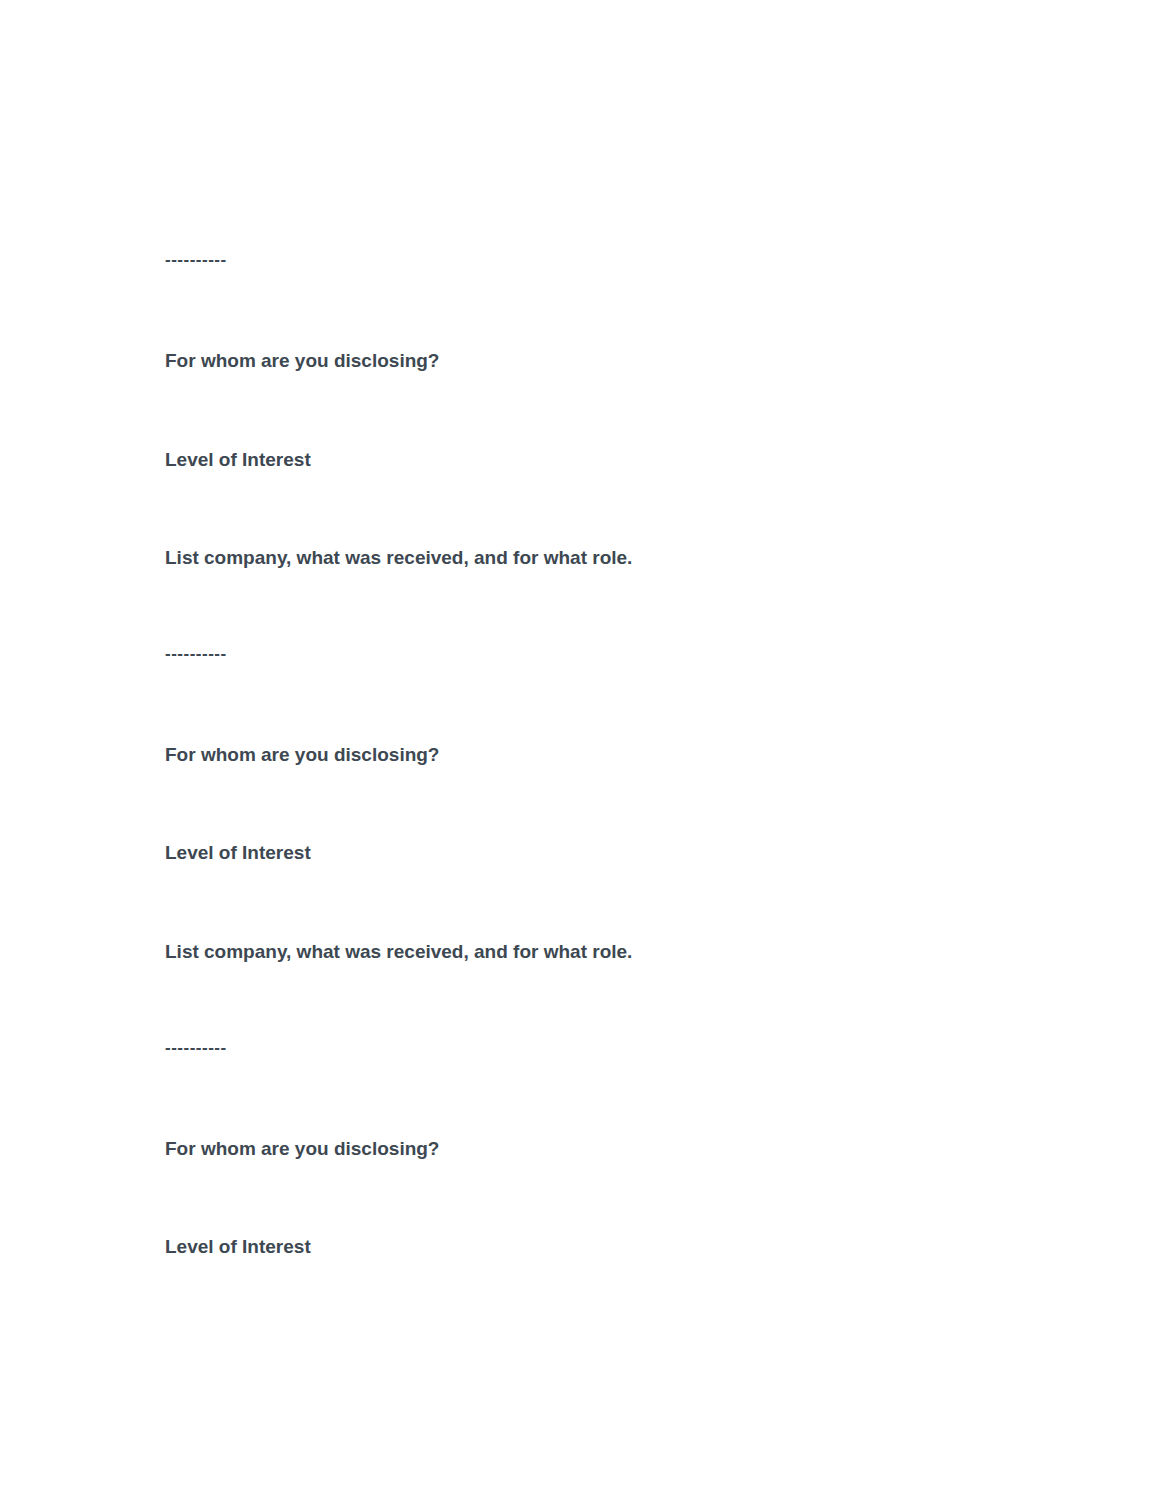----------
For whom are you disclosing?
Level of Interest
List company, what was received, and for what role.
----------
For whom are you disclosing?
Level of Interest
List company, what was received, and for what role.
----------
For whom are you disclosing?
Level of Interest